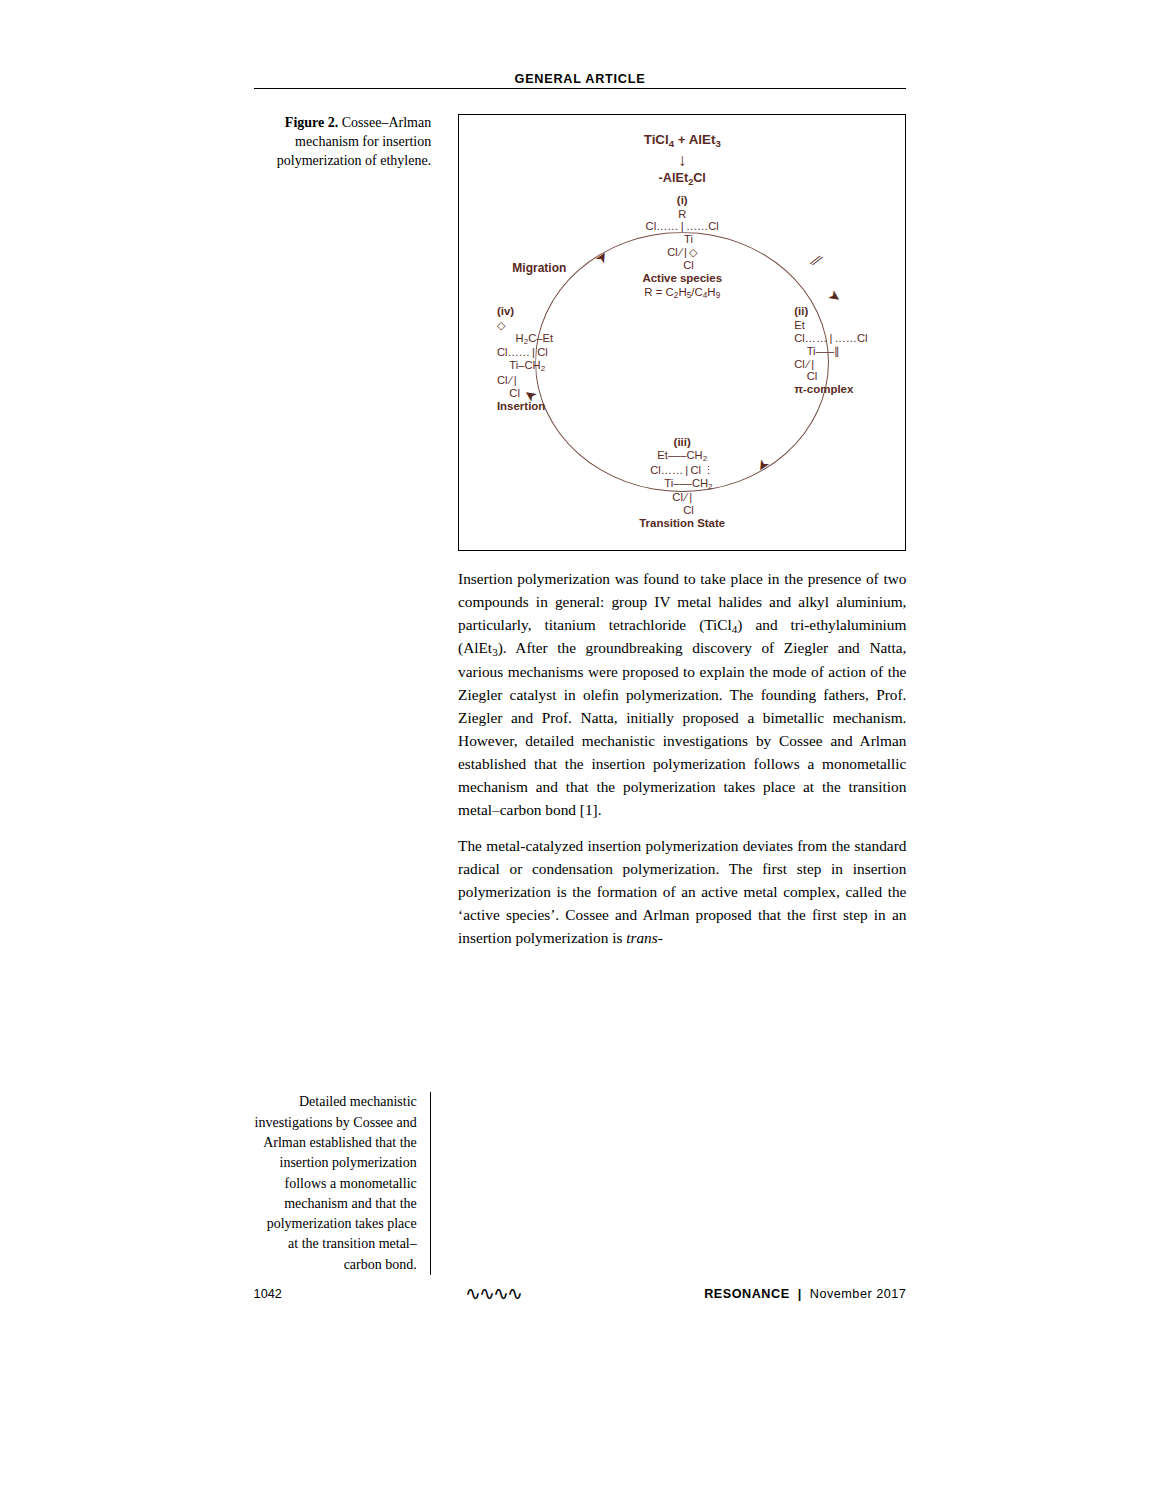GENERAL ARTICLE
Figure 2. Cossee–Arlman mechanism for insertion polymerization of ethylene.
Detailed mechanistic investigations by Cossee and Arlman established that the insertion polymerization follows a monometallic mechanism and that the polymerization takes place at the transition metal–carbon bond.
TiCl4 + AlEt3
↓
-AlEt2Cl
(i)
R Cl…… | ……Cl Ti Cl ∕ | ◇ Cl
Active species
R = C2H5/C4H9
(ii)
Et Cl…… | ……Cl Ti–––∥ Cl ∕ | Cl
π-complex
(iii)
Et–––CH2 Cl…… | Cl ⋮ Ti–––CH2 Cl ∕ | Cl
Transition State
(iv)
◇ H2C–Et Cl…… | Cl Ti–CH2 Cl ∕ | Cl
Insertion
Migration
∕∕
➤
➤
➤
➤
Insertion polymerization was found to take place in the presence of two compounds in general: group IV metal halides and alkyl aluminium, particularly, titanium tetrachloride (TiCl4) and tri-ethylaluminium (AlEt3). After the groundbreaking discovery of Ziegler and Natta, various mechanisms were proposed to explain the mode of action of the Ziegler catalyst in olefin polymerization. The founding fathers, Prof. Ziegler and Prof. Natta, initially proposed a bimetallic mechanism. However, detailed mechanistic investigations by Cossee and Arlman established that the insertion polymerization follows a monometallic mechanism and that the polymerization takes place at the transition metal–carbon bond [1].
The metal-catalyzed insertion polymerization deviates from the standard radical or condensation polymerization. The first step in insertion polymerization is the formation of an active metal complex, called the ‘active species’. Cossee and Arlman proposed that the first step in an insertion polymerization is trans-
1042 ∿∿∿∿ RESONANCE | November 2017